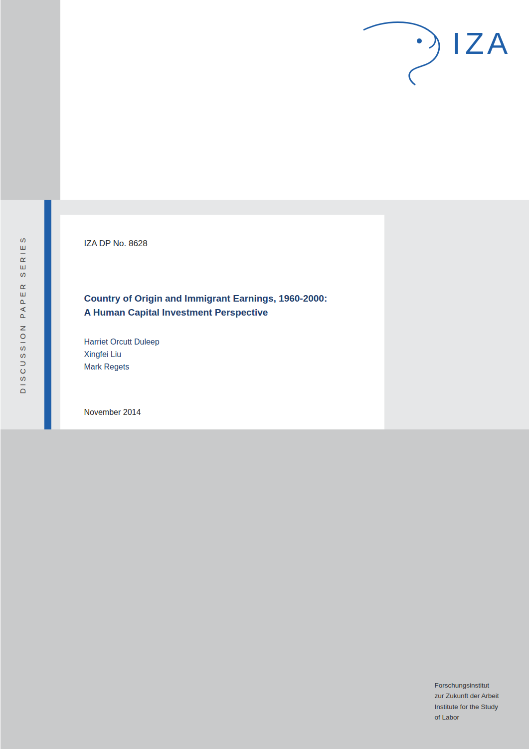I Z A
DISCUSSION PAPER SERIES
IZA DP No. 8628
Country of Origin and Immigrant Earnings, 1960-2000:
A Human Capital Investment Perspective
Harriet Orcutt Duleep
Xingfei Liu
Mark Regets
November 2014
Forschungsinstitut
zur Zukunft der Arbeit
Institute for the Study
of Labor